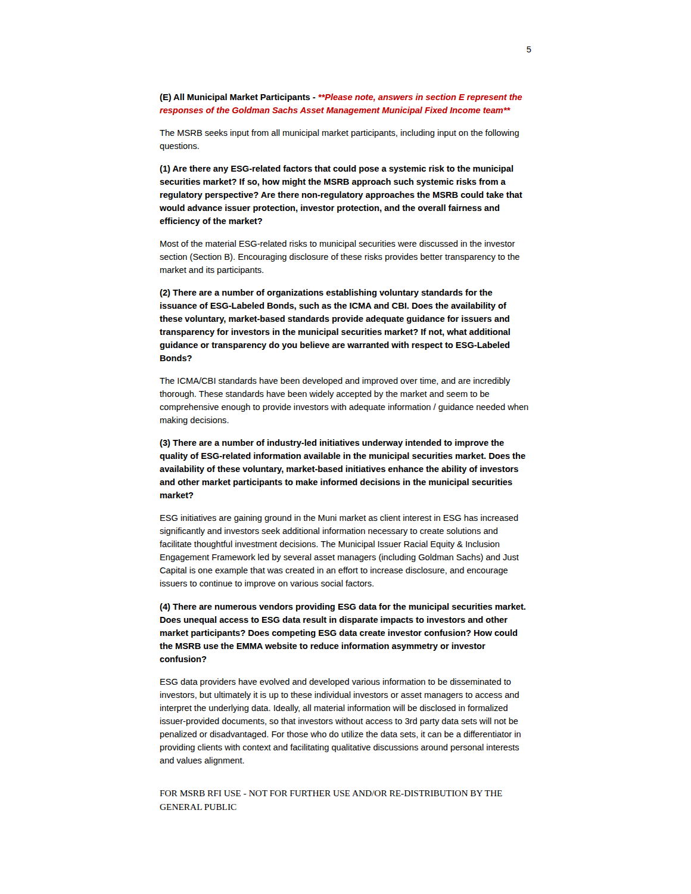5
(E) All Municipal Market Participants - **Please note, answers in section E represent the responses of the Goldman Sachs Asset Management Municipal Fixed Income team**
The MSRB seeks input from all municipal market participants, including input on the following questions.
(1) Are there any ESG-related factors that could pose a systemic risk to the municipal securities market? If so, how might the MSRB approach such systemic risks from a regulatory perspective? Are there non-regulatory approaches the MSRB could take that would advance issuer protection, investor protection, and the overall fairness and efficiency of the market?
Most of the material ESG-related risks to municipal securities were discussed in the investor section (Section B). Encouraging disclosure of these risks provides better transparency to the market and its participants.
(2) There are a number of organizations establishing voluntary standards for the issuance of ESG-Labeled Bonds, such as the ICMA and CBI. Does the availability of these voluntary, market-based standards provide adequate guidance for issuers and transparency for investors in the municipal securities market? If not, what additional guidance or transparency do you believe are warranted with respect to ESG-Labeled Bonds?
The ICMA/CBI standards have been developed and improved over time, and are incredibly thorough. These standards have been widely accepted by the market and seem to be comprehensive enough to provide investors with adequate information / guidance needed when making decisions.
(3) There are a number of industry-led initiatives underway intended to improve the quality of ESG-related information available in the municipal securities market. Does the availability of these voluntary, market-based initiatives enhance the ability of investors and other market participants to make informed decisions in the municipal securities market?
ESG initiatives are gaining ground in the Muni market as client interest in ESG has increased significantly and investors seek additional information necessary to create solutions and facilitate thoughtful investment decisions. The Municipal Issuer Racial Equity & Inclusion Engagement Framework led by several asset managers (including Goldman Sachs) and Just Capital is one example that was created in an effort to increase disclosure, and encourage issuers to continue to improve on various social factors.
(4) There are numerous vendors providing ESG data for the municipal securities market. Does unequal access to ESG data result in disparate impacts to investors and other market participants? Does competing ESG data create investor confusion? How could the MSRB use the EMMA website to reduce information asymmetry or investor confusion?
ESG data providers have evolved and developed various information to be disseminated to investors, but ultimately it is up to these individual investors or asset managers to access and interpret the underlying data. Ideally, all material information will be disclosed in formalized issuer-provided documents, so that investors without access to 3rd party data sets will not be penalized or disadvantaged. For those who do utilize the data sets, it can be a differentiator in providing clients with context and facilitating qualitative discussions around personal interests and values alignment.
FOR MSRB RFI USE - NOT FOR FURTHER USE AND/OR RE-DISTRIBUTION BY THE GENERAL PUBLIC